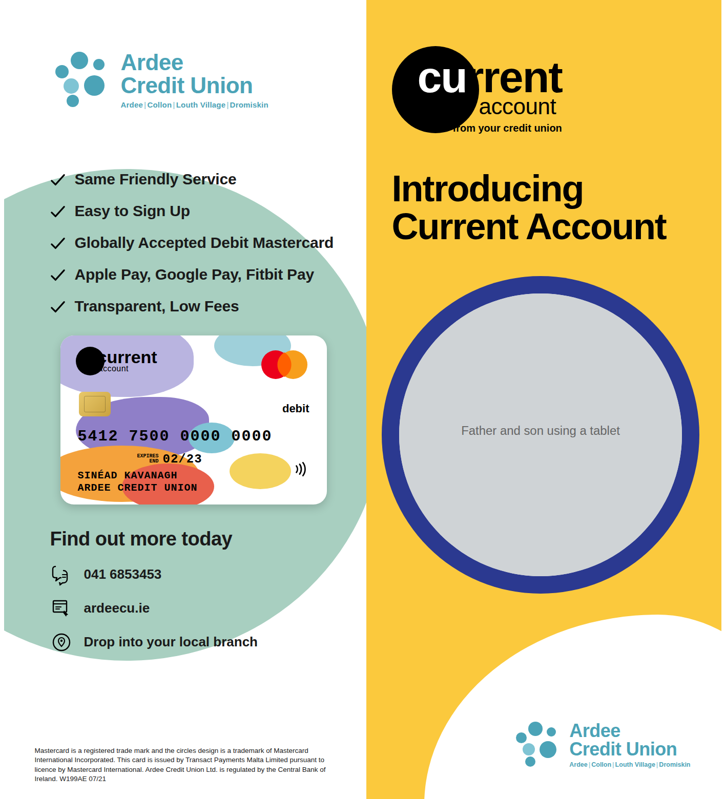Ardee
Credit Union
Ardee|Collon|Louth Village|Dromiskin
Same Friendly Service
Easy to Sign Up
Globally Accepted Debit Mastercard
Apple Pay, Google Pay, Fitbit Pay
Transparent, Low Fees
currentaccount
debit
5412 7500 0000 0000
EXPIRES
END 02/23
SINÉAD KAVANAGH
ARDEE CREDIT UNION
Find out more today
041 6853453
ardeecu.ie
Drop into your local branch
Mastercard is a registered trade mark and the circles design is a trademark of Mastercard International Incorporated. This card is issued by Transact Payments Malta Limited pursuant to licence by Mastercard International. Ardee Credit Union Ltd. is regulated by the Central Bank of Ireland. W199AE 07/21
current
account
from your credit union
Introducing
Current Account
Ardee
Credit Union
Ardee|Collon|Louth Village|Dromiskin